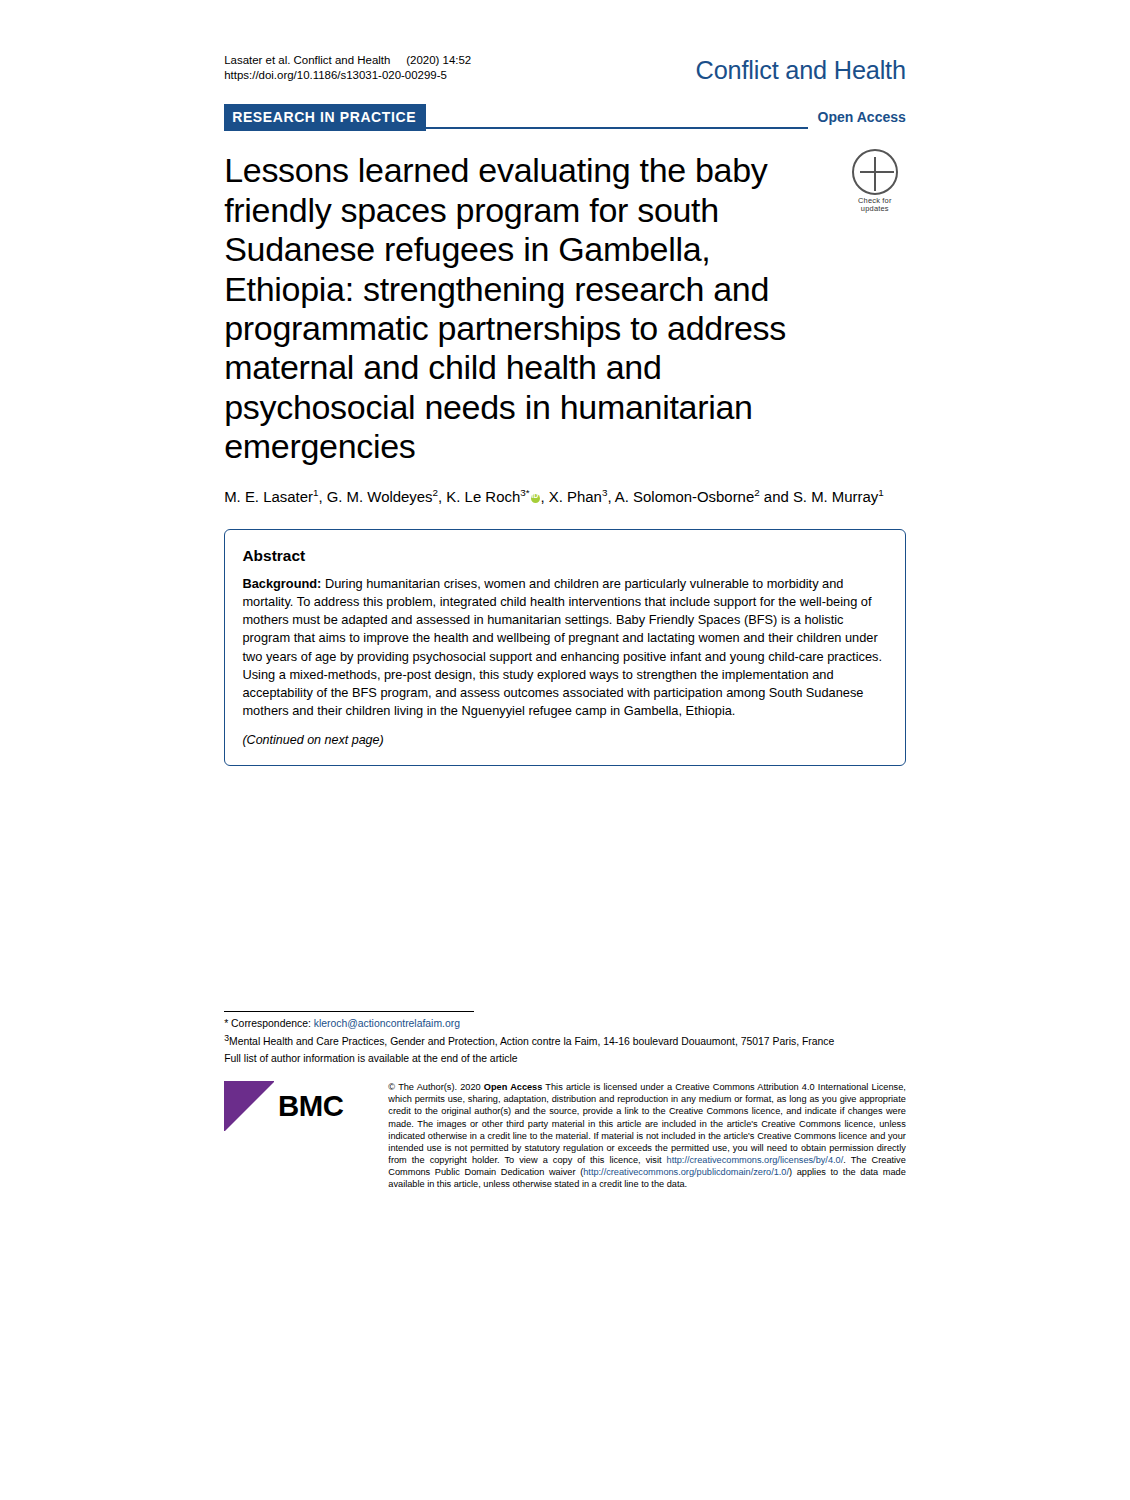Lasater et al. Conflict and Health (2020) 14:52 https://doi.org/10.1186/s13031-020-00299-5
Conflict and Health
Research in Practice
Open Access
Lessons learned evaluating the baby friendly spaces program for south Sudanese refugees in Gambella, Ethiopia: strengthening research and programmatic partnerships to address maternal and child health and psychosocial needs in humanitarian emergencies
Check for
updates
M. E. Lasater1, G. M. Woldeyes2, K. Le Roch3* , X. Phan3, A. Solomon-Osborne2 and S. M. Murray1
Abstract
Background: During humanitarian crises, women and children are particularly vulnerable to morbidity and mortality. To address this problem, integrated child health interventions that include support for the well-being of mothers must be adapted and assessed in humanitarian settings. Baby Friendly Spaces (BFS) is a holistic program that aims to improve the health and wellbeing of pregnant and lactating women and their children under two years of age by providing psychosocial support and enhancing positive infant and young child-care practices. Using a mixed-methods, pre-post design, this study explored ways to strengthen the implementation and acceptability of the BFS program, and assess outcomes associated with participation among South Sudanese mothers and their children living in the Nguenyyiel refugee camp in Gambella, Ethiopia.
(Continued on next page)
* Correspondence: kleroch@actioncontrelafaim.org
3Mental Health and Care Practices, Gender and Protection, Action contre la Faim, 14-16 boulevard Douaumont, 75017 Paris, France
Full list of author information is available at the end of the article
BMC
© The Author(s). 2020 Open Access This article is licensed under a Creative Commons Attribution 4.0 International License, which permits use, sharing, adaptation, distribution and reproduction in any medium or format, as long as you give appropriate credit to the original author(s) and the source, provide a link to the Creative Commons licence, and indicate if changes were made. The images or other third party material in this article are included in the article's Creative Commons licence, unless indicated otherwise in a credit line to the material. If material is not included in the article's Creative Commons licence and your intended use is not permitted by statutory regulation or exceeds the permitted use, you will need to obtain permission directly from the copyright holder. To view a copy of this licence, visit http://creativecommons.org/licenses/by/4.0/. The Creative Commons Public Domain Dedication waiver (http://creativecommons.org/publicdomain/zero/1.0/) applies to the data made available in this article, unless otherwise stated in a credit line to the data.